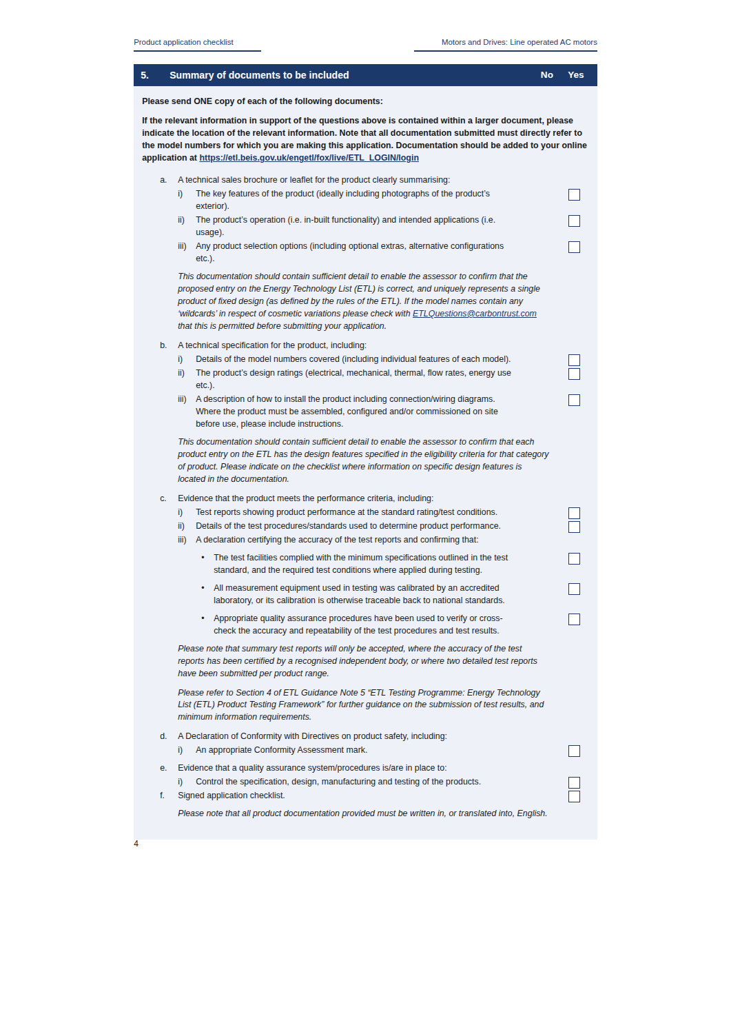Product application checklist
Motors and Drives: Line operated AC motors
5.
Summary of documents to be included
No
Yes
Please send ONE copy of each of the following documents:
If the relevant information in support of the questions above is contained within a larger document, please indicate the location of the relevant information. Note that all documentation submitted must directly refer to the model numbers for which you are making this application. Documentation should be added to your online application at https://etl.beis.gov.uk/engetl/fox/live/ETL_LOGIN/login
a. A technical sales brochure or leaflet for the product clearly summarising:
i) The key features of the product (ideally including photographs of the product’s exterior).
ii) The product’s operation (i.e. in-built functionality) and intended applications (i.e. usage).
iii) Any product selection options (including optional extras, alternative configurations etc.).
This documentation should contain sufficient detail to enable the assessor to confirm that the proposed entry on the Energy Technology List (ETL) is correct, and uniquely represents a single product of fixed design (as defined by the rules of the ETL). If the model names contain any ‘wildcards’ in respect of cosmetic variations please check with ETLQuestions@carbontrust.com that this is permitted before submitting your application.
b. A technical specification for the product, including:
i) Details of the model numbers covered (including individual features of each model).
ii) The product’s design ratings (electrical, mechanical, thermal, flow rates, energy use etc.).
iii) A description of how to install the product including connection/wiring diagrams. Where the product must be assembled, configured and/or commissioned on site before use, please include instructions.
This documentation should contain sufficient detail to enable the assessor to confirm that each product entry on the ETL has the design features specified in the eligibility criteria for that category of product. Please indicate on the checklist where information on specific design features is located in the documentation.
c. Evidence that the product meets the performance criteria, including:
i) Test reports showing product performance at the standard rating/test conditions.
ii) Details of the test procedures/standards used to determine product performance.
iii) A declaration certifying the accuracy of the test reports and confirming that:
•The test facilities complied with the minimum specifications outlined in the test standard, and the required test conditions where applied during testing.
•All measurement equipment used in testing was calibrated by an accredited laboratory, or its calibration is otherwise traceable back to national standards.
•Appropriate quality assurance procedures have been used to verify or cross-check the accuracy and repeatability of the test procedures and test results.
Please note that summary test reports will only be accepted, where the accuracy of the test reports has been certified by a recognised independent body, or where two detailed test reports have been submitted per product range.
Please refer to Section 4 of ETL Guidance Note 5 “ETL Testing Programme: Energy Technology List (ETL) Product Testing Framework” for further guidance on the submission of test results, and minimum information requirements.
d. A Declaration of Conformity with Directives on product safety, including:
i) An appropriate Conformity Assessment mark.
e. Evidence that a quality assurance system/procedures is/are in place to:
i) Control the specification, design, manufacturing and testing of the products.
f. Signed application checklist.
Please note that all product documentation provided must be written in, or translated into, English.
4